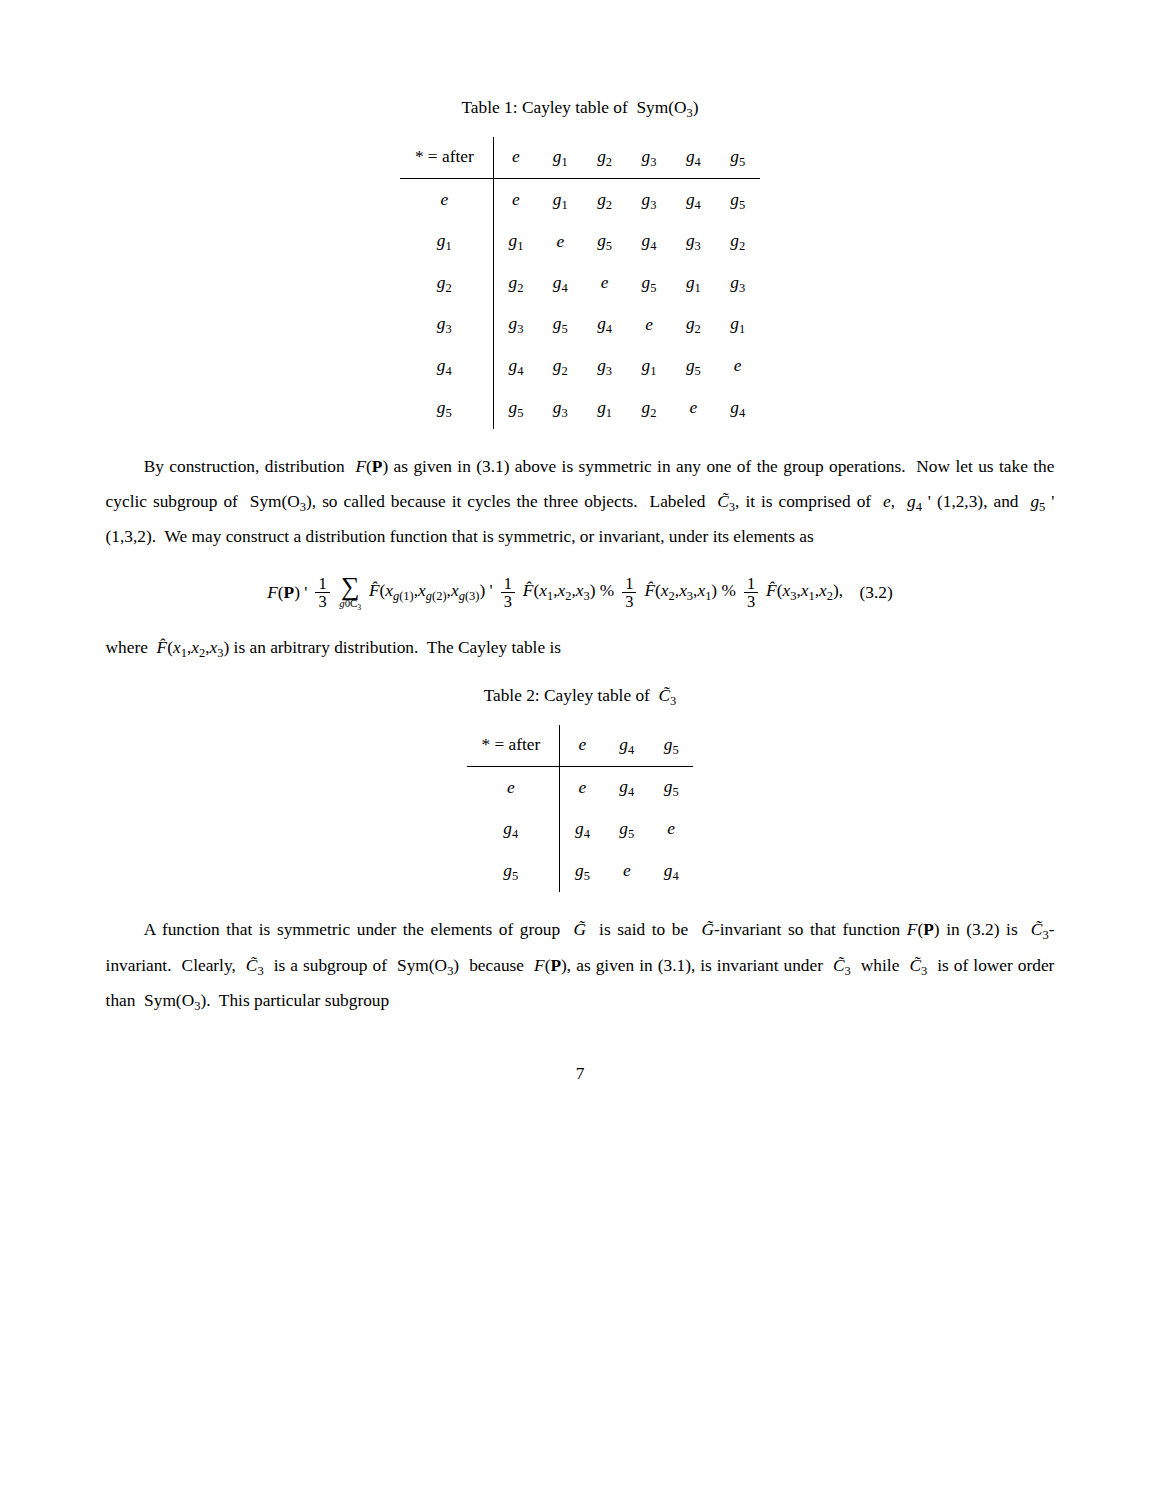Table 1: Cayley table of Sym(O3)
| * = after | e | g 1 | g 2 | g 3 | g 4 | g 5 |
| --- | --- | --- | --- | --- | --- | --- |
| e | e | g 1 | g 2 | g 3 | g 4 | g 5 |
| g 1 | g 1 | e | g 5 | g 4 | g 3 | g 2 |
| g 2 | g 2 | g 4 | e | g 5 | g 1 | g 3 |
| g 3 | g 3 | g 5 | g 4 | e | g 2 | g 1 |
| g 4 | g 4 | g 2 | g 3 | g 1 | g 5 | e |
| g 5 | g 5 | g 3 | g 1 | g 2 | e | g 4 |
By construction, distribution F(P) as given in (3.1) above is symmetric in any one of the group operations. Now let us take the cyclic subgroup of Sym(O3), so called because it cycles the three objects. Labeled C̃3, it is comprised of e, g4 ' (1,2,3), and g5 ' (1,3,2). We may construct a distribution function that is symmetric, or invariant, under its elements as
F(P) ' 13 ∑g0C3 F̂(xg(1),xg(2),xg(3)) ' 13 F̂(x1,x2,x3) % 13 F̂(x2,x3,x1) % 13 F̂(x3,x1,x2), (3.2)
where F̂(x1,x2,x3) is an arbitrary distribution. The Cayley table is
Table 2: Cayley table of C̃3
| * = after | e | g 4 | g 5 |
| --- | --- | --- | --- |
| e | e | g 4 | g 5 |
| g 4 | g 4 | g 5 | e |
| g 5 | g 5 | e | g 4 |
A function that is symmetric under the elements of group G̃ is said to be G̃-invariant so that function F(P) in (3.2) is C̃3-invariant. Clearly, C̃3 is a subgroup of Sym(O3) because F(P), as given in (3.1), is invariant under C̃3 while C̃3 is of lower order than Sym(O3). This particular subgroup
7